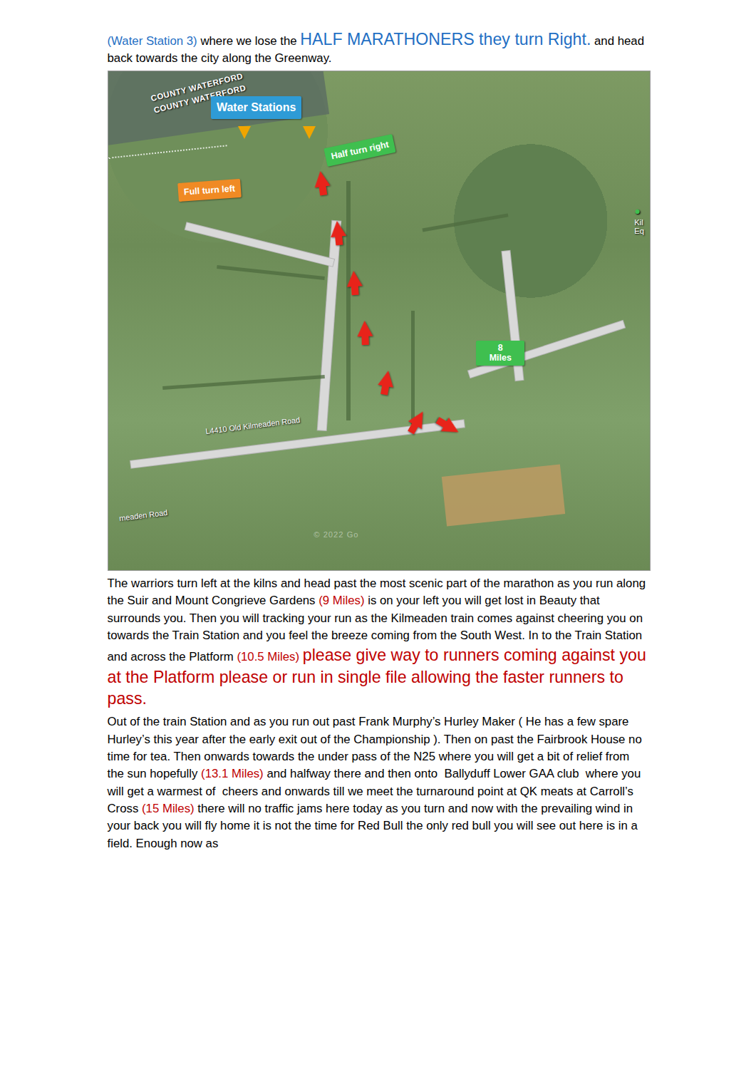(Water Station 3) where we lose the HALF MARATHONERS they turn Right. and head back towards the city along the Greenway.
COUNTY WATERFORD COUNTY WATERFORD
Water Stations
Half turn right
Full turn left
8
Miles
L4410 Old Kilmeaden Road
meaden Road
Kil
Eq
© 2022 Go
The warriors turn left at the kilns and head past the most scenic part of the marathon as you run along the Suir and Mount Congrieve Gardens (9 Miles) is on your left you will get lost in Beauty that surrounds you. Then you will tracking your run as the Kilmeaden train comes against cheering you on towards the Train Station and you feel the breeze coming from the South West. In to the Train Station and across the Platform (10.5 Miles) please give way to runners coming against you at the Platform please or run in single file allowing the faster runners to pass.
Out of the train Station and as you run out past Frank Murphy’s Hurley Maker ( He has a few spare Hurley’s this year after the early exit out of the Championship ). Then on past the Fairbrook House no time for tea. Then onwards towards the under pass of the N25 where you will get a bit of relief from the sun hopefully (13.1 Miles) and halfway there and then onto Ballyduff Lower GAA club where you will get a warmest of cheers and onwards till we meet the turnaround point at QK meats at Carroll’s Cross (15 Miles) there will no traffic jams here today as you turn and now with the prevailing wind in your back you will fly home it is not the time for Red Bull the only red bull you will see out here is in a field. Enough now as